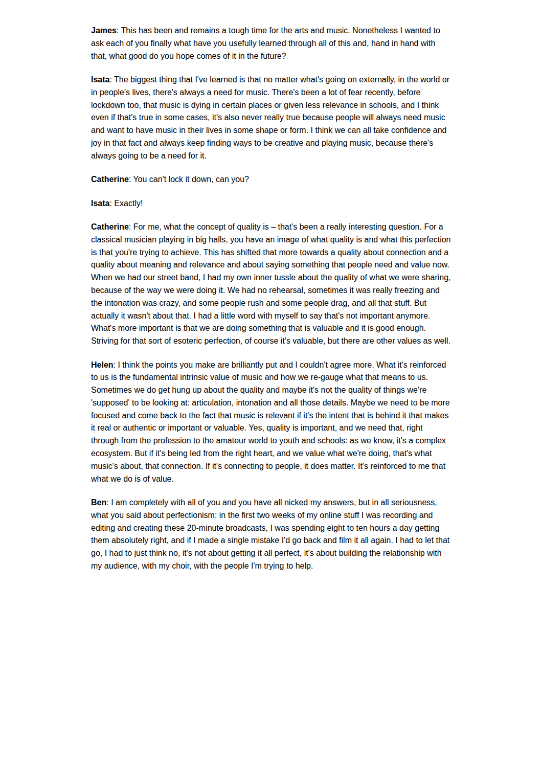James: This has been and remains a tough time for the arts and music. Nonetheless I wanted to ask each of you finally what have you usefully learned through all of this and, hand in hand with that, what good do you hope comes of it in the future?
Isata: The biggest thing that I've learned is that no matter what's going on externally, in the world or in people's lives, there's always a need for music. There's been a lot of fear recently, before lockdown too, that music is dying in certain places or given less relevance in schools, and I think even if that's true in some cases, it's also never really true because people will always need music and want to have music in their lives in some shape or form. I think we can all take confidence and joy in that fact and always keep finding ways to be creative and playing music, because there's always going to be a need for it.
Catherine: You can't lock it down, can you?
Isata: Exactly!
Catherine: For me, what the concept of quality is – that's been a really interesting question. For a classical musician playing in big halls, you have an image of what quality is and what this perfection is that you're trying to achieve. This has shifted that more towards a quality about connection and a quality about meaning and relevance and about saying something that people need and value now. When we had our street band, I had my own inner tussle about the quality of what we were sharing, because of the way we were doing it. We had no rehearsal, sometimes it was really freezing and the intonation was crazy, and some people rush and some people drag, and all that stuff. But actually it wasn't about that. I had a little word with myself to say that's not important anymore. What's more important is that we are doing something that is valuable and it is good enough. Striving for that sort of esoteric perfection, of course it's valuable, but there are other values as well.
Helen: I think the points you make are brilliantly put and I couldn't agree more. What it's reinforced to us is the fundamental intrinsic value of music and how we re-gauge what that means to us. Sometimes we do get hung up about the quality and maybe it's not the quality of things we're 'supposed' to be looking at: articulation, intonation and all those details. Maybe we need to be more focused and come back to the fact that music is relevant if it's the intent that is behind it that makes it real or authentic or important or valuable. Yes, quality is important, and we need that, right through from the profession to the amateur world to youth and schools: as we know, it's a complex ecosystem. But if it's being led from the right heart, and we value what we're doing, that's what music's about, that connection. If it's connecting to people, it does matter. It's reinforced to me that what we do is of value.
Ben: I am completely with all of you and you have all nicked my answers, but in all seriousness, what you said about perfectionism: in the first two weeks of my online stuff I was recording and editing and creating these 20-minute broadcasts, I was spending eight to ten hours a day getting them absolutely right, and if I made a single mistake I'd go back and film it all again. I had to let that go, I had to just think no, it's not about getting it all perfect, it's about building the relationship with my audience, with my choir, with the people I'm trying to help.